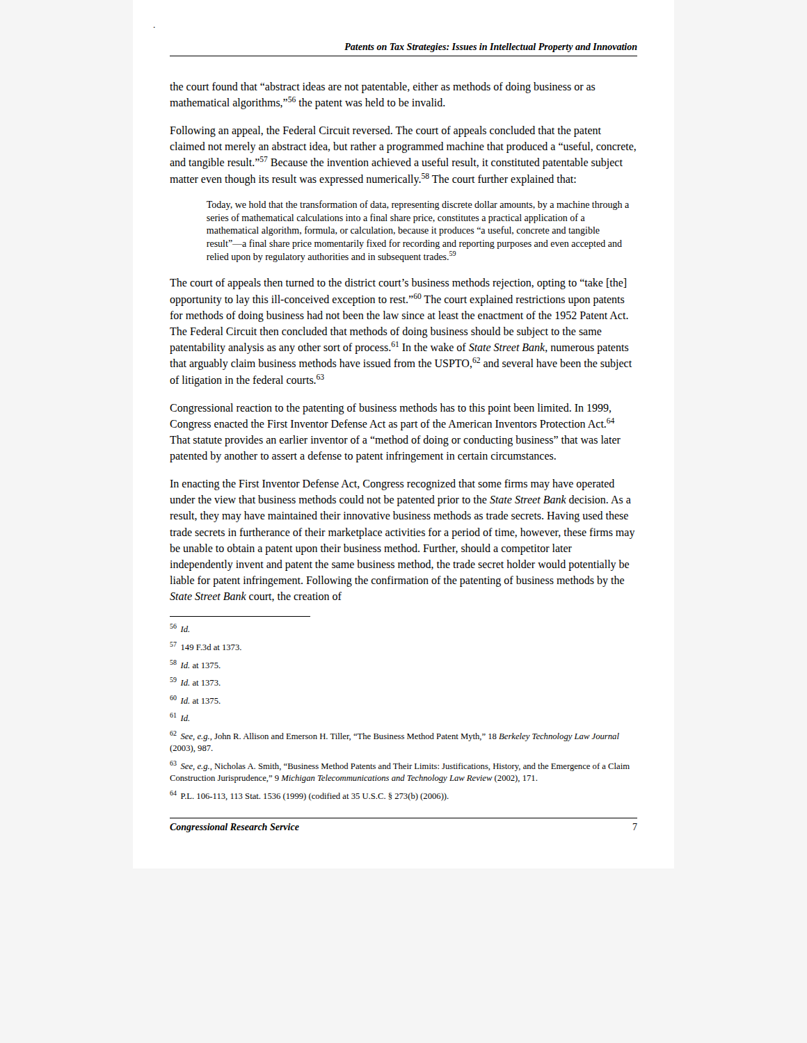.
Patents on Tax Strategies: Issues in Intellectual Property and Innovation
the court found that “abstract ideas are not patentable, either as methods of doing business or as mathematical algorithms,”56 the patent was held to be invalid.
Following an appeal, the Federal Circuit reversed. The court of appeals concluded that the patent claimed not merely an abstract idea, but rather a programmed machine that produced a “useful, concrete, and tangible result.”57 Because the invention achieved a useful result, it constituted patentable subject matter even though its result was expressed numerically.58 The court further explained that:
Today, we hold that the transformation of data, representing discrete dollar amounts, by a machine through a series of mathematical calculations into a final share price, constitutes a practical application of a mathematical algorithm, formula, or calculation, because it produces “a useful, concrete and tangible result”—a final share price momentarily fixed for recording and reporting purposes and even accepted and relied upon by regulatory authorities and in subsequent trades.59
The court of appeals then turned to the district court’s business methods rejection, opting to “take [the] opportunity to lay this ill-conceived exception to rest.”60 The court explained restrictions upon patents for methods of doing business had not been the law since at least the enactment of the 1952 Patent Act. The Federal Circuit then concluded that methods of doing business should be subject to the same patentability analysis as any other sort of process.61 In the wake of State Street Bank, numerous patents that arguably claim business methods have issued from the USPTO,62 and several have been the subject of litigation in the federal courts.63
Congressional reaction to the patenting of business methods has to this point been limited. In 1999, Congress enacted the First Inventor Defense Act as part of the American Inventors Protection Act.64 That statute provides an earlier inventor of a “method of doing or conducting business” that was later patented by another to assert a defense to patent infringement in certain circumstances.
In enacting the First Inventor Defense Act, Congress recognized that some firms may have operated under the view that business methods could not be patented prior to the State Street Bank decision. As a result, they may have maintained their innovative business methods as trade secrets. Having used these trade secrets in furtherance of their marketplace activities for a period of time, however, these firms may be unable to obtain a patent upon their business method. Further, should a competitor later independently invent and patent the same business method, the trade secret holder would potentially be liable for patent infringement. Following the confirmation of the patenting of business methods by the State Street Bank court, the creation of
56 Id.
57 149 F.3d at 1373.
58 Id. at 1375.
59 Id. at 1373.
60 Id. at 1375.
61 Id.
62 See, e.g., John R. Allison and Emerson H. Tiller, “The Business Method Patent Myth,” 18 Berkeley Technology Law Journal (2003), 987.
63 See, e.g., Nicholas A. Smith, “Business Method Patents and Their Limits: Justifications, History, and the Emergence of a Claim Construction Jurisprudence,” 9 Michigan Telecommunications and Technology Law Review (2002), 171.
64 P.L. 106-113, 113 Stat. 1536 (1999) (codified at 35 U.S.C. § 273(b) (2006)).
Congressional Research Service 7